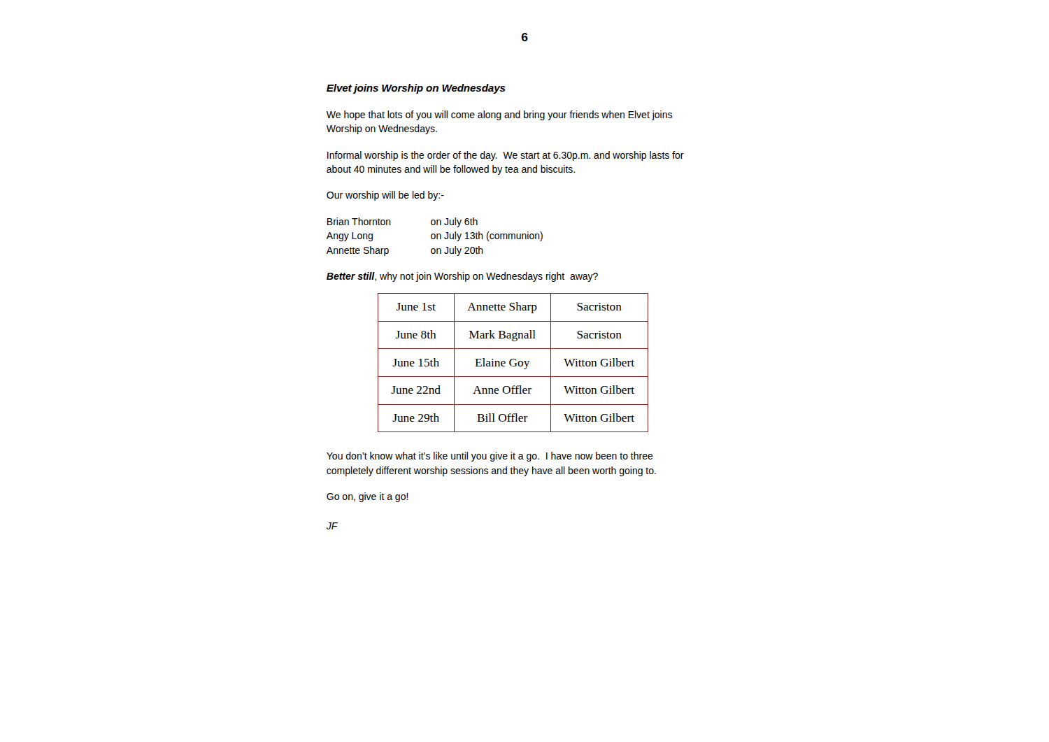6
Elvet joins Worship on Wednesdays
We hope that lots of you will come along and bring your friends when Elvet joins Worship on Wednesdays.
Informal worship is the order of the day. We start at 6.30p.m. and worship lasts for about 40 minutes and will be followed by tea and biscuits.
Our worship will be led by:-
Brian Thorntonon July 6th Angy Longon July 13th (communion) Annette Sharpon July 20th
Better still, why not join Worship on Wednesdays right away?
| June 1st | Annette Sharp | Sacriston |
| June 8th | Mark Bagnall | Sacriston |
| June 15th | Elaine Goy | Witton Gilbert |
| June 22nd | Anne Offler | Witton Gilbert |
| June 29th | Bill Offler | Witton Gilbert |
You don’t know what it’s like until you give it a go. I have now been to three completely different worship sessions and they have all been worth going to.
Go on, give it a go!
JF